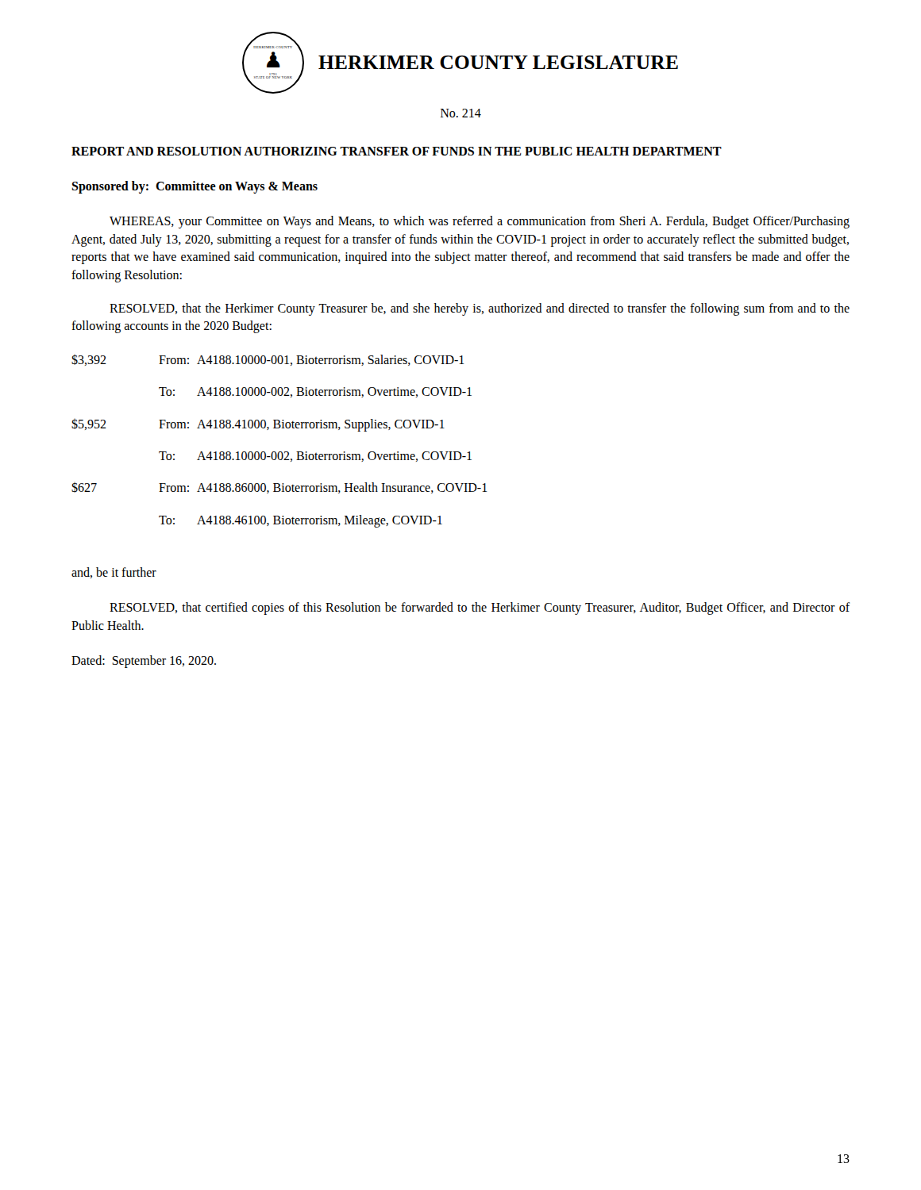HERKIMER COUNTY
♟
1791
STATE OF NEW YORK
HERKIMER COUNTY LEGISLATURE
No. 214
Report and Resolution Authorizing Transfer of Funds in the Public Health Department
Sponsored by: Committee on Ways & Means
WHEREAS, your Committee on Ways and Means, to which was referred a communication from Sheri A. Ferdula, Budget Officer/Purchasing Agent, dated July 13, 2020, submitting a request for a transfer of funds within the COVID-1 project in order to accurately reflect the submitted budget, reports that we have examined said communication, inquired into the subject matter thereof, and recommend that said transfers be made and offer the following Resolution:
RESOLVED, that the Herkimer County Treasurer be, and she hereby is, authorized and directed to transfer the following sum from and to the following accounts in the 2020 Budget:
| $3,392 | From: | A4188.10000-001, Bioterrorism, Salaries, COVID-1 |
| | To: | A4188.10000-002, Bioterrorism, Overtime, COVID-1 |
| $5,952 | From: | A4188.41000, Bioterrorism, Supplies, COVID-1 |
| | To: | A4188.10000-002, Bioterrorism, Overtime, COVID-1 |
| $627 | From: | A4188.86000, Bioterrorism, Health Insurance, COVID-1 |
| | To: | A4188.46100, Bioterrorism, Mileage, COVID-1 |
and, be it further
RESOLVED, that certified copies of this Resolution be forwarded to the Herkimer County Treasurer, Auditor, Budget Officer, and Director of Public Health.
Dated: September 16, 2020.
13